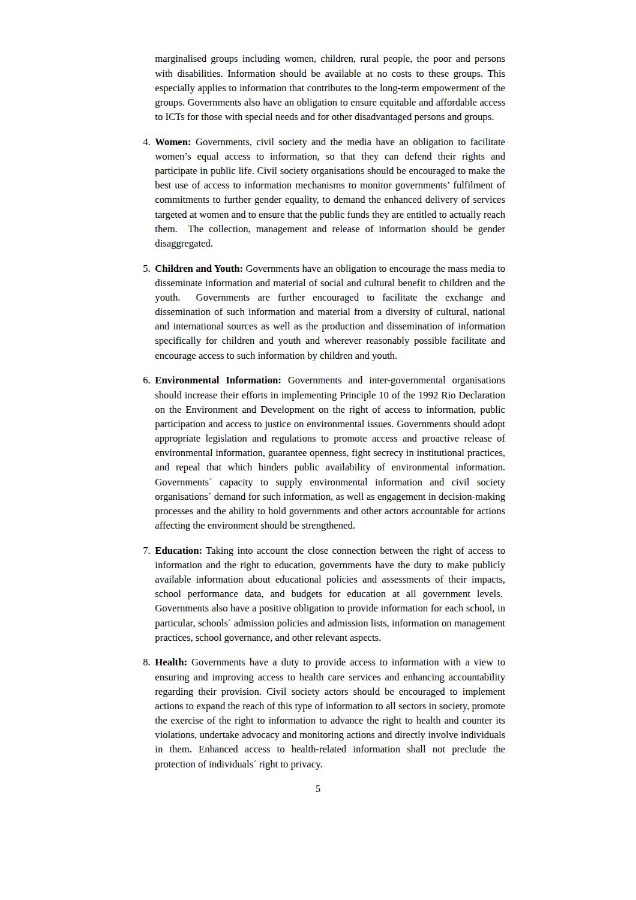marginalised groups including women, children, rural people, the poor and persons with disabilities. Information should be available at no costs to these groups. This especially applies to information that contributes to the long-term empowerment of the groups. Governments also have an obligation to ensure equitable and affordable access to ICTs for those with special needs and for other disadvantaged persons and groups.
4. Women: Governments, civil society and the media have an obligation to facilitate women’s equal access to information, so that they can defend their rights and participate in public life. Civil society organisations should be encouraged to make the best use of access to information mechanisms to monitor governments’ fulfilment of commitments to further gender equality, to demand the enhanced delivery of services targeted at women and to ensure that the public funds they are entitled to actually reach them. The collection, management and release of information should be gender disaggregated.
5. Children and Youth: Governments have an obligation to encourage the mass media to disseminate information and material of social and cultural benefit to children and the youth. Governments are further encouraged to facilitate the exchange and dissemination of such information and material from a diversity of cultural, national and international sources as well as the production and dissemination of information specifically for children and youth and wherever reasonably possible facilitate and encourage access to such information by children and youth.
6. Environmental Information: Governments and inter-governmental organisations should increase their efforts in implementing Principle 10 of the 1992 Rio Declaration on the Environment and Development on the right of access to information, public participation and access to justice on environmental issues. Governments should adopt appropriate legislation and regulations to promote access and proactive release of environmental information, guarantee openness, fight secrecy in institutional practices, and repeal that which hinders public availability of environmental information. Governments´ capacity to supply environmental information and civil society organisations´ demand for such information, as well as engagement in decision-making processes and the ability to hold governments and other actors accountable for actions affecting the environment should be strengthened.
7. Education: Taking into account the close connection between the right of access to information and the right to education, governments have the duty to make publicly available information about educational policies and assessments of their impacts, school performance data, and budgets for education at all government levels. Governments also have a positive obligation to provide information for each school, in particular, schools´ admission policies and admission lists, information on management practices, school governance, and other relevant aspects.
8. Health: Governments have a duty to provide access to information with a view to ensuring and improving access to health care services and enhancing accountability regarding their provision. Civil society actors should be encouraged to implement actions to expand the reach of this type of information to all sectors in society, promote the exercise of the right to information to advance the right to health and counter its violations, undertake advocacy and monitoring actions and directly involve individuals in them. Enhanced access to health-related information shall not preclude the protection of individuals´ right to privacy.
5